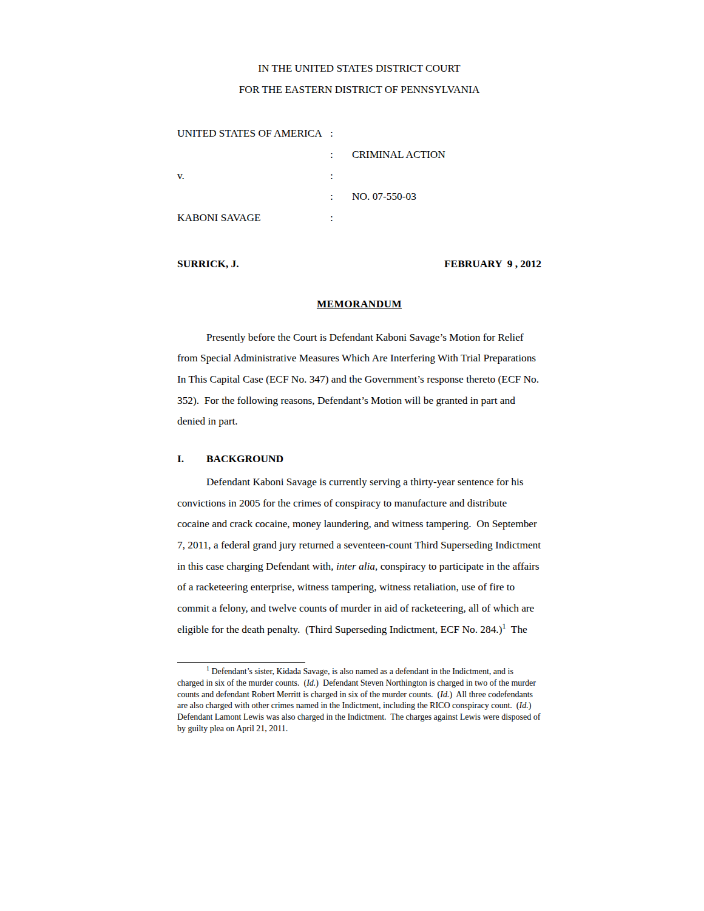IN THE UNITED STATES DISTRICT COURT
FOR THE EASTERN DISTRICT OF PENNSYLVANIA
| UNITED STATES OF AMERICA | : | |
| | : | CRIMINAL ACTION |
| v. | : | |
| | : | NO. 07-550-03 |
| KABONI SAVAGE | : | |
SURRICK, J. FEBRUARY 9 , 2012
MEMORANDUM
Presently before the Court is Defendant Kaboni Savage’s Motion for Relief from Special Administrative Measures Which Are Interfering With Trial Preparations In This Capital Case (ECF No. 347) and the Government’s response thereto (ECF No. 352). For the following reasons, Defendant’s Motion will be granted in part and denied in part.
I. BACKGROUND
Defendant Kaboni Savage is currently serving a thirty-year sentence for his convictions in 2005 for the crimes of conspiracy to manufacture and distribute cocaine and crack cocaine, money laundering, and witness tampering. On September 7, 2011, a federal grand jury returned a seventeen-count Third Superseding Indictment in this case charging Defendant with, inter alia, conspiracy to participate in the affairs of a racketeering enterprise, witness tampering, witness retaliation, use of fire to commit a felony, and twelve counts of murder in aid of racketeering, all of which are eligible for the death penalty. (Third Superseding Indictment, ECF No. 284.)1 The
1 Defendant’s sister, Kidada Savage, is also named as a defendant in the Indictment, and is charged in six of the murder counts. (Id.) Defendant Steven Northington is charged in two of the murder counts and defendant Robert Merritt is charged in six of the murder counts. (Id.) All three codefendants are also charged with other crimes named in the Indictment, including the RICO conspiracy count. (Id.) Defendant Lamont Lewis was also charged in the Indictment. The charges against Lewis were disposed of by guilty plea on April 21, 2011.